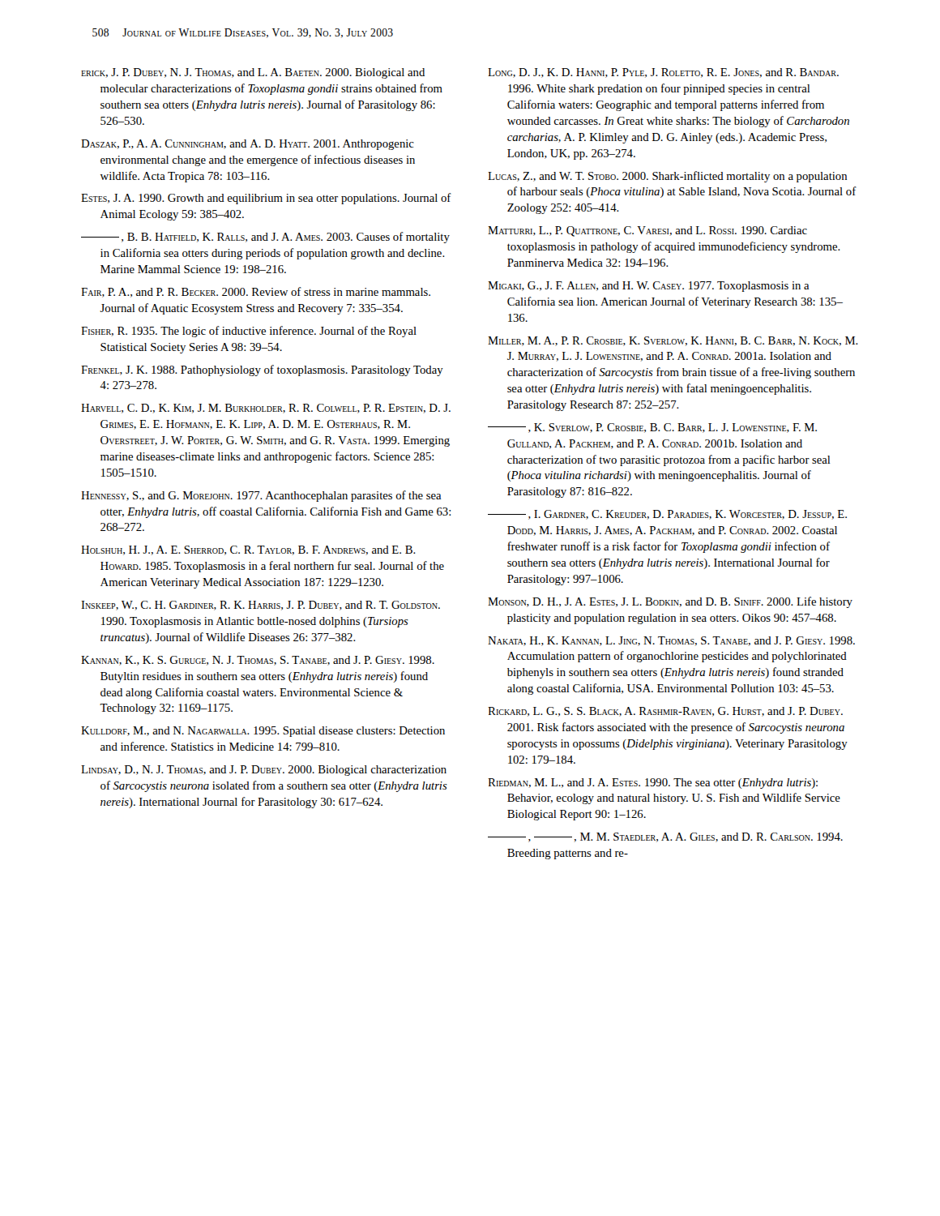508 Journal of Wildlife Diseases, Vol. 39, No. 3, July 2003
erick, J. P. Dubey, N. J. Thomas, and L. A. Baeten. 2000. Biological and molecular characterizations of Toxoplasma gondii strains obtained from southern sea otters (Enhydra lutris nereis). Journal of Parasitology 86: 526–530.
Daszak, P., A. A. Cunningham, and A. D. Hyatt. 2001. Anthropogenic environmental change and the emergence of infectious diseases in wildlife. Acta Tropica 78: 103–116.
Estes, J. A. 1990. Growth and equilibrium in sea otter populations. Journal of Animal Ecology 59: 385–402.
, B. B. Hatfield, K. Ralls, and J. A. Ames. 2003. Causes of mortality in California sea otters during periods of population growth and decline. Marine Mammal Science 19: 198–216.
Fair, P. A., and P. R. Becker. 2000. Review of stress in marine mammals. Journal of Aquatic Ecosystem Stress and Recovery 7: 335–354.
Fisher, R. 1935. The logic of inductive inference. Journal of the Royal Statistical Society Series A 98: 39–54.
Frenkel, J. K. 1988. Pathophysiology of toxoplasmosis. Parasitology Today 4: 273–278.
Harvell, C. D., K. Kim, J. M. Burkholder, R. R. Colwell, P. R. Epstein, D. J. Grimes, E. E. Hofmann, E. K. Lipp, A. D. M. E. Osterhaus, R. M. Overstreet, J. W. Porter, G. W. Smith, and G. R. Vasta. 1999. Emerging marine diseases-climate links and anthropogenic factors. Science 285: 1505–1510.
Hennessy, S., and G. Morejohn. 1977. Acanthocephalan parasites of the sea otter, Enhydra lutris, off coastal California. California Fish and Game 63: 268–272.
Holshuh, H. J., A. E. Sherrod, C. R. Taylor, B. F. Andrews, and E. B. Howard. 1985. Toxoplasmosis in a feral northern fur seal. Journal of the American Veterinary Medical Association 187: 1229–1230.
Inskeep, W., C. H. Gardiner, R. K. Harris, J. P. Dubey, and R. T. Goldston. 1990. Toxoplasmosis in Atlantic bottle-nosed dolphins (Tursiops truncatus). Journal of Wildlife Diseases 26: 377–382.
Kannan, K., K. S. Guruge, N. J. Thomas, S. Tanabe, and J. P. Giesy. 1998. Butyltin residues in southern sea otters (Enhydra lutris nereis) found dead along California coastal waters. Environmental Science & Technology 32: 1169–1175.
Kulldorf, M., and N. Nagarwalla. 1995. Spatial disease clusters: Detection and inference. Statistics in Medicine 14: 799–810.
Lindsay, D., N. J. Thomas, and J. P. Dubey. 2000. Biological characterization of Sarcocystis neurona isolated from a southern sea otter (Enhydra lutris nereis). International Journal for Parasitology 30: 617–624.
Long, D. J., K. D. Hanni, P. Pyle, J. Roletto, R. E. Jones, and R. Bandar. 1996. White shark predation on four pinniped species in central California waters: Geographic and temporal patterns inferred from wounded carcasses. In Great white sharks: The biology of Carcharodon carcharias, A. P. Klimley and D. G. Ainley (eds.). Academic Press, London, UK, pp. 263–274.
Lucas, Z., and W. T. Stobo. 2000. Shark-inflicted mortality on a population of harbour seals (Phoca vitulina) at Sable Island, Nova Scotia. Journal of Zoology 252: 405–414.
Matturri, L., P. Quattrone, C. Varesi, and L. Rossi. 1990. Cardiac toxoplasmosis in pathology of acquired immunodeficiency syndrome. Panminerva Medica 32: 194–196.
Migaki, G., J. F. Allen, and H. W. Casey. 1977. Toxoplasmosis in a California sea lion. American Journal of Veterinary Research 38: 135–136.
Miller, M. A., P. R. Crosbie, K. Sverlow, K. Hanni, B. C. Barr, N. Kock, M. J. Murray, L. J. Lowenstine, and P. A. Conrad. 2001a. Isolation and characterization of Sarcocystis from brain tissue of a free-living southern sea otter (Enhydra lutris nereis) with fatal meningoencephalitis. Parasitology Research 87: 252–257.
, K. Sverlow, P. Crosbie, B. C. Barr, L. J. Lowenstine, F. M. Gulland, A. Packhem, and P. A. Conrad. 2001b. Isolation and characterization of two parasitic protozoa from a pacific harbor seal (Phoca vitulina richardsi) with meningoencephalitis. Journal of Parasitology 87: 816–822.
, I. Gardner, C. Kreuder, D. Paradies, K. Worcester, D. Jessup, E. Dodd, M. Harris, J. Ames, A. Packham, and P. Conrad. 2002. Coastal freshwater runoff is a risk factor for Toxoplasma gondii infection of southern sea otters (Enhydra lutris nereis). International Journal for Parasitology: 997–1006.
Monson, D. H., J. A. Estes, J. L. Bodkin, and D. B. Siniff. 2000. Life history plasticity and population regulation in sea otters. Oikos 90: 457–468.
Nakata, H., K. Kannan, L. Jing, N. Thomas, S. Tanabe, and J. P. Giesy. 1998. Accumulation pattern of organochlorine pesticides and polychlorinated biphenyls in southern sea otters (Enhydra lutris nereis) found stranded along coastal California, USA. Environmental Pollution 103: 45–53.
Rickard, L. G., S. S. Black, A. Rashmir-Raven, G. Hurst, and J. P. Dubey. 2001. Risk factors associated with the presence of Sarcocystis neurona sporocysts in opossums (Didelphis virginiana). Veterinary Parasitology 102: 179–184.
Riedman, M. L., and J. A. Estes. 1990. The sea otter (Enhydra lutris): Behavior, ecology and natural history. U. S. Fish and Wildlife Service Biological Report 90: 1–126.
, , M. M. Staedler, A. A. Giles, and D. R. Carlson. 1994. Breeding patterns and re-